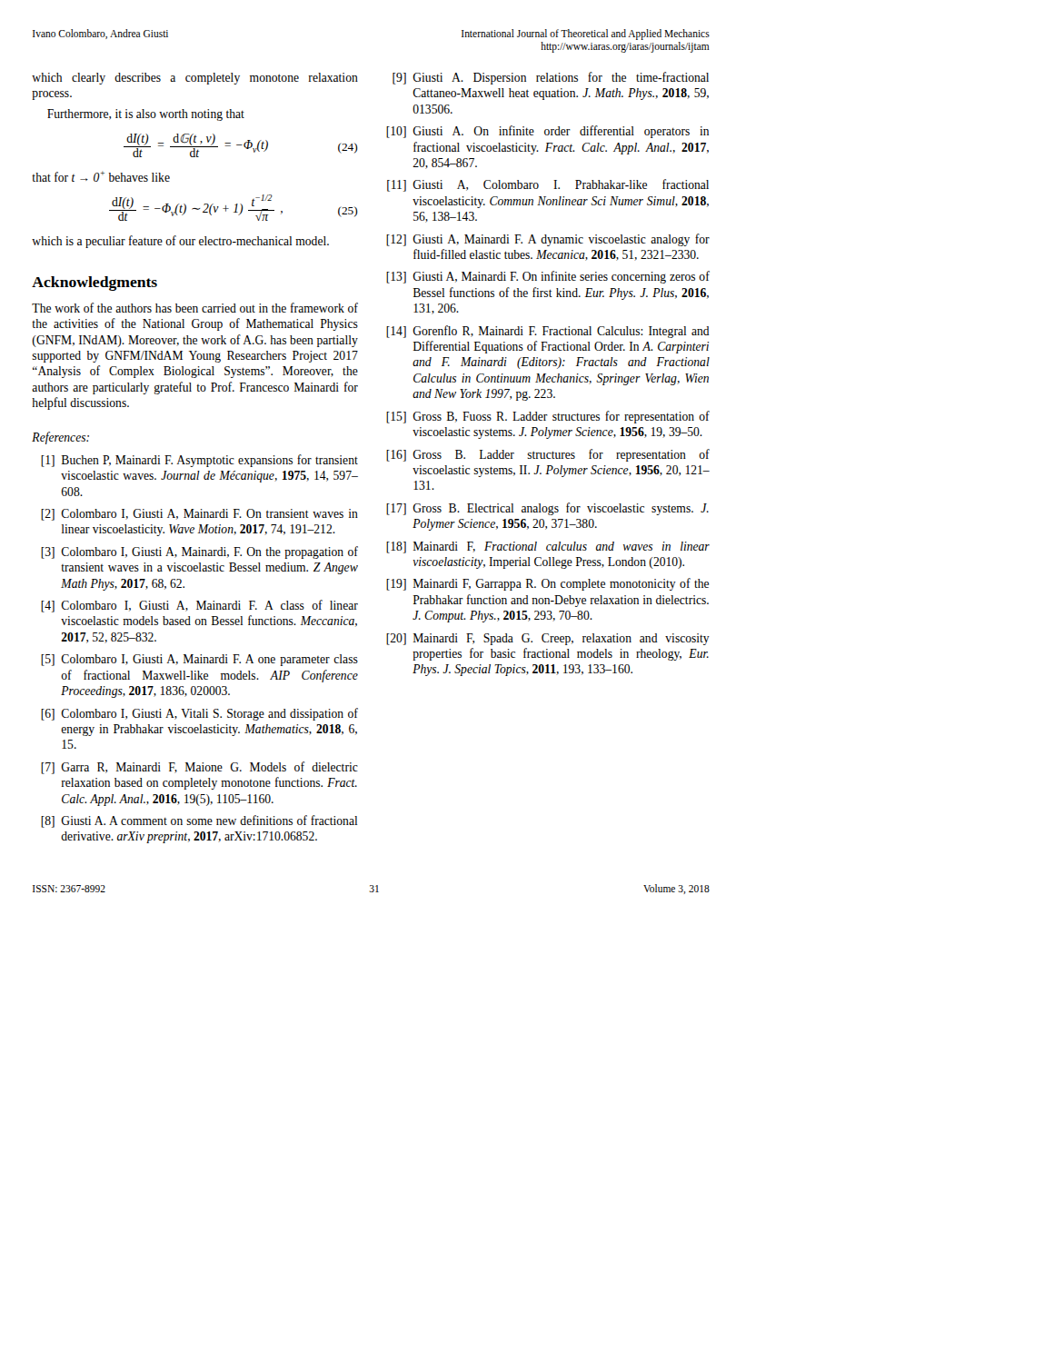Ivano Colombaro, Andrea Giusti
International Journal of Theoretical and Applied Mechanics
http://www.iaras.org/iaras/journals/ijtam
which clearly describes a completely monotone relaxation process.
Furthermore, it is also worth noting that
d I(t) dt = d 𝔾(t , ν) dt = −Φν(t)
(24)
that for t → 0+ behaves like
d I(t) dt = −Φν(t) ∼ 2(ν + 1) t−1/2√π ,
(25)
which is a peculiar feature of our electro-mechanical model.
Acknowledgments
The work of the authors has been carried out in the framework of the activities of the National Group of Mathematical Physics (GNFM, INdAM). Moreover, the work of A.G. has been partially supported by GNFM/INdAM Young Researchers Project 2017 “Analysis of Complex Biological Systems”. Moreover, the authors are particularly grateful to Prof. Francesco Mainardi for helpful discussions.
References:
Buchen P, Mainardi F. Asymptotic expansions for transient viscoelastic waves. Journal de Mécanique, 1975, 14, 597–608.
Colombaro I, Giusti A, Mainardi F. On transient waves in linear viscoelasticity. Wave Motion, 2017, 74, 191–212.
Colombaro I, Giusti A, Mainardi, F. On the propagation of transient waves in a viscoelastic Bessel medium. Z Angew Math Phys, 2017, 68, 62.
Colombaro I, Giusti A, Mainardi F. A class of linear viscoelastic models based on Bessel functions. Meccanica, 2017, 52, 825–832.
Colombaro I, Giusti A, Mainardi F. A one parameter class of fractional Maxwell-like models. AIP Conference Proceedings, 2017, 1836, 020003.
Colombaro I, Giusti A, Vitali S. Storage and dissipation of energy in Prabhakar viscoelasticity. Mathematics, 2018, 6, 15.
Garra R, Mainardi F, Maione G. Models of dielectric relaxation based on completely monotone functions. Fract. Calc. Appl. Anal., 2016, 19(5), 1105–1160.
Giusti A. A comment on some new definitions of fractional derivative. arXiv preprint, 2017, arXiv:1710.06852.
Giusti A. Dispersion relations for the time-fractional Cattaneo-Maxwell heat equation. J. Math. Phys., 2018, 59, 013506.
Giusti A. On infinite order differential operators in fractional viscoelasticity. Fract. Calc. Appl. Anal., 2017, 20, 854–867.
Giusti A, Colombaro I. Prabhakar-like fractional viscoelasticity. Commun Nonlinear Sci Numer Simul, 2018, 56, 138–143.
Giusti A, Mainardi F. A dynamic viscoelastic analogy for fluid-filled elastic tubes. Mecanica, 2016, 51, 2321–2330.
Giusti A, Mainardi F. On infinite series concerning zeros of Bessel functions of the first kind. Eur. Phys. J. Plus, 2016, 131, 206.
Gorenflo R, Mainardi F. Fractional Calculus: Integral and Differential Equations of Fractional Order. In A. Carpinteri and F. Mainardi (Editors): Fractals and Fractional Calculus in Continuum Mechanics, Springer Verlag, Wien and New York 1997, pg. 223.
Gross B, Fuoss R. Ladder structures for representation of viscoelastic systems. J. Polymer Science, 1956, 19, 39–50.
Gross B. Ladder structures for representation of viscoelastic systems, II. J. Polymer Science, 1956, 20, 121–131.
Gross B. Electrical analogs for viscoelastic systems. J. Polymer Science, 1956, 20, 371–380.
Mainardi F, Fractional calculus and waves in linear viscoelasticity, Imperial College Press, London (2010).
Mainardi F, Garrappa R. On complete monotonicity of the Prabhakar function and non-Debye relaxation in dielectrics. J. Comput. Phys., 2015, 293, 70–80.
Mainardi F, Spada G. Creep, relaxation and viscosity properties for basic fractional models in rheology, Eur. Phys. J. Special Topics, 2011, 193, 133–160.
ISSN: 2367-8992
31
Volume 3, 2018